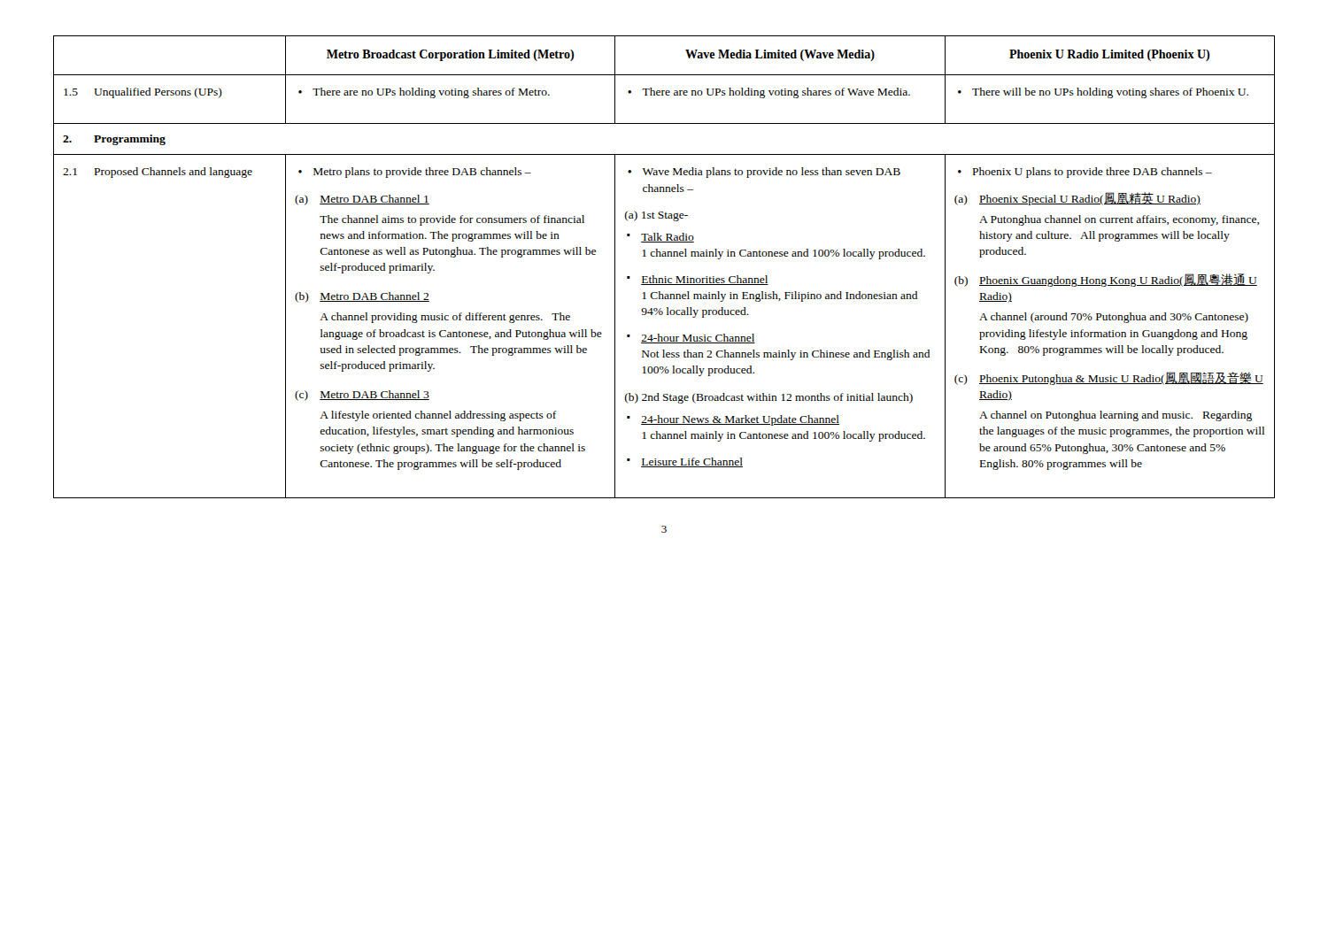| | Metro Broadcast Corporation Limited (Metro) | Wave Media Limited (Wave Media) | Phoenix U Radio Limited (Phoenix U) |
| --- | --- | --- | --- |
| 1.5 Unqualified Persons (UPs) | There are no UPs holding voting shares of Metro. | There are no UPs holding voting shares of Wave Media. | There will be no UPs holding voting shares of Phoenix U. |
| 2. Programming |
| 2.1 Proposed Channels and language | Metro plans to provide three DAB channels – (a) Metro DAB Channel 1 The channel aims to provide for consumers of financial news and information. The programmes will be in Cantonese as well as Putonghua. The programmes will be self-produced primarily. (b) Metro DAB Channel 2 A channel providing music of different genres. The language of broadcast is Cantonese, and Putonghua will be used in selected programmes. The programmes will be self-produced primarily. (c) Metro DAB Channel 3 A lifestyle oriented channel addressing aspects of education, lifestyles, smart spending and harmonious society (ethnic groups). The language for the channel is Cantonese. The programmes will be self-produced | Wave Media plans to provide no less than seven DAB channels – (a) 1st Stage- Talk Radio 1 channel mainly in Cantonese and 100% locally produced. Ethnic Minorities Channel 1 Channel mainly in English, Filipino and Indonesian and 94% locally produced. 24-hour Music Channel Not less than 2 Channels mainly in Chinese and English and 100% locally produced. (b) 2nd Stage (Broadcast within 12 months of initial launch) 24-hour News & Market Update Channel 1 channel mainly in Cantonese and 100% locally produced. Leisure Life Channel | Phoenix U plans to provide three DAB channels – (a) Phoenix Special U Radio(鳳凰精英 U Radio) A Putonghua channel on current affairs, economy, finance, history and culture. All programmes will be locally produced. (b) Phoenix Guangdong Hong Kong U Radio(鳳凰粵港通 U Radio) A channel (around 70% Putonghua and 30% Cantonese) providing lifestyle information in Guangdong and Hong Kong. 80% programmes will be locally produced. (c) Phoenix Putonghua & Music U Radio(鳳凰國語及音樂 U Radio) A channel on Putonghua learning and music. Regarding the languages of the music programmes, the proportion will be around 65% Putonghua, 30% Cantonese and 5% English. 80% programmes will be |
3